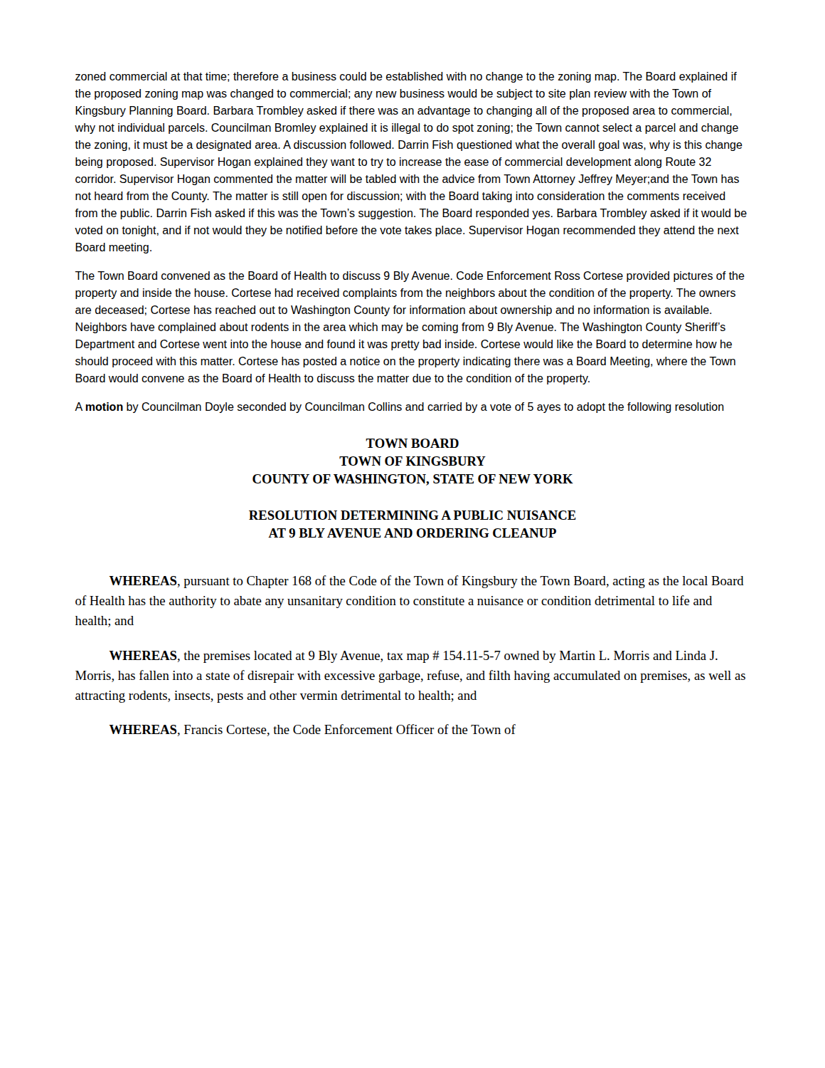zoned commercial at that time; therefore a business could be established with no change to the zoning map. The Board explained if the proposed zoning map was changed to commercial; any new business would be subject to site plan review with the Town of Kingsbury Planning Board. Barbara Trombley asked if there was an advantage to changing all of the proposed area to commercial, why not individual parcels. Councilman Bromley explained it is illegal to do spot zoning; the Town cannot select a parcel and change the zoning, it must be a designated area. A discussion followed. Darrin Fish questioned what the overall goal was, why is this change being proposed. Supervisor Hogan explained they want to try to increase the ease of commercial development along Route 32 corridor. Supervisor Hogan commented the matter will be tabled with the advice from Town Attorney Jeffrey Meyer;and the Town has not heard from the County. The matter is still open for discussion; with the Board taking into consideration the comments received from the public. Darrin Fish asked if this was the Town’s suggestion. The Board responded yes. Barbara Trombley asked if it would be voted on tonight, and if not would they be notified before the vote takes place. Supervisor Hogan recommended they attend the next Board meeting.
The Town Board convened as the Board of Health to discuss 9 Bly Avenue. Code Enforcement Ross Cortese provided pictures of the property and inside the house. Cortese had received complaints from the neighbors about the condition of the property. The owners are deceased; Cortese has reached out to Washington County for information about ownership and no information is available. Neighbors have complained about rodents in the area which may be coming from 9 Bly Avenue. The Washington County Sheriff’s Department and Cortese went into the house and found it was pretty bad inside. Cortese would like the Board to determine how he should proceed with this matter. Cortese has posted a notice on the property indicating there was a Board Meeting, where the Town Board would convene as the Board of Health to discuss the matter due to the condition of the property.
A motion by Councilman Doyle seconded by Councilman Collins and carried by a vote of 5 ayes to adopt the following resolution
TOWN BOARD
TOWN OF KINGSBURY
COUNTY OF WASHINGTON, STATE OF NEW YORK
RESOLUTION DETERMINING A PUBLIC NUISANCE
AT 9 BLY AVENUE AND ORDERING CLEANUP
WHEREAS, pursuant to Chapter 168 of the Code of the Town of Kingsbury the Town Board, acting as the local Board of Health has the authority to abate any unsanitary condition to constitute a nuisance or condition detrimental to life and health; and
WHEREAS, the premises located at 9 Bly Avenue, tax map # 154.11-5-7 owned by Martin L. Morris and Linda J. Morris, has fallen into a state of disrepair with excessive garbage, refuse, and filth having accumulated on premises, as well as attracting rodents, insects, pests and other vermin detrimental to health; and
WHEREAS, Francis Cortese, the Code Enforcement Officer of the Town of